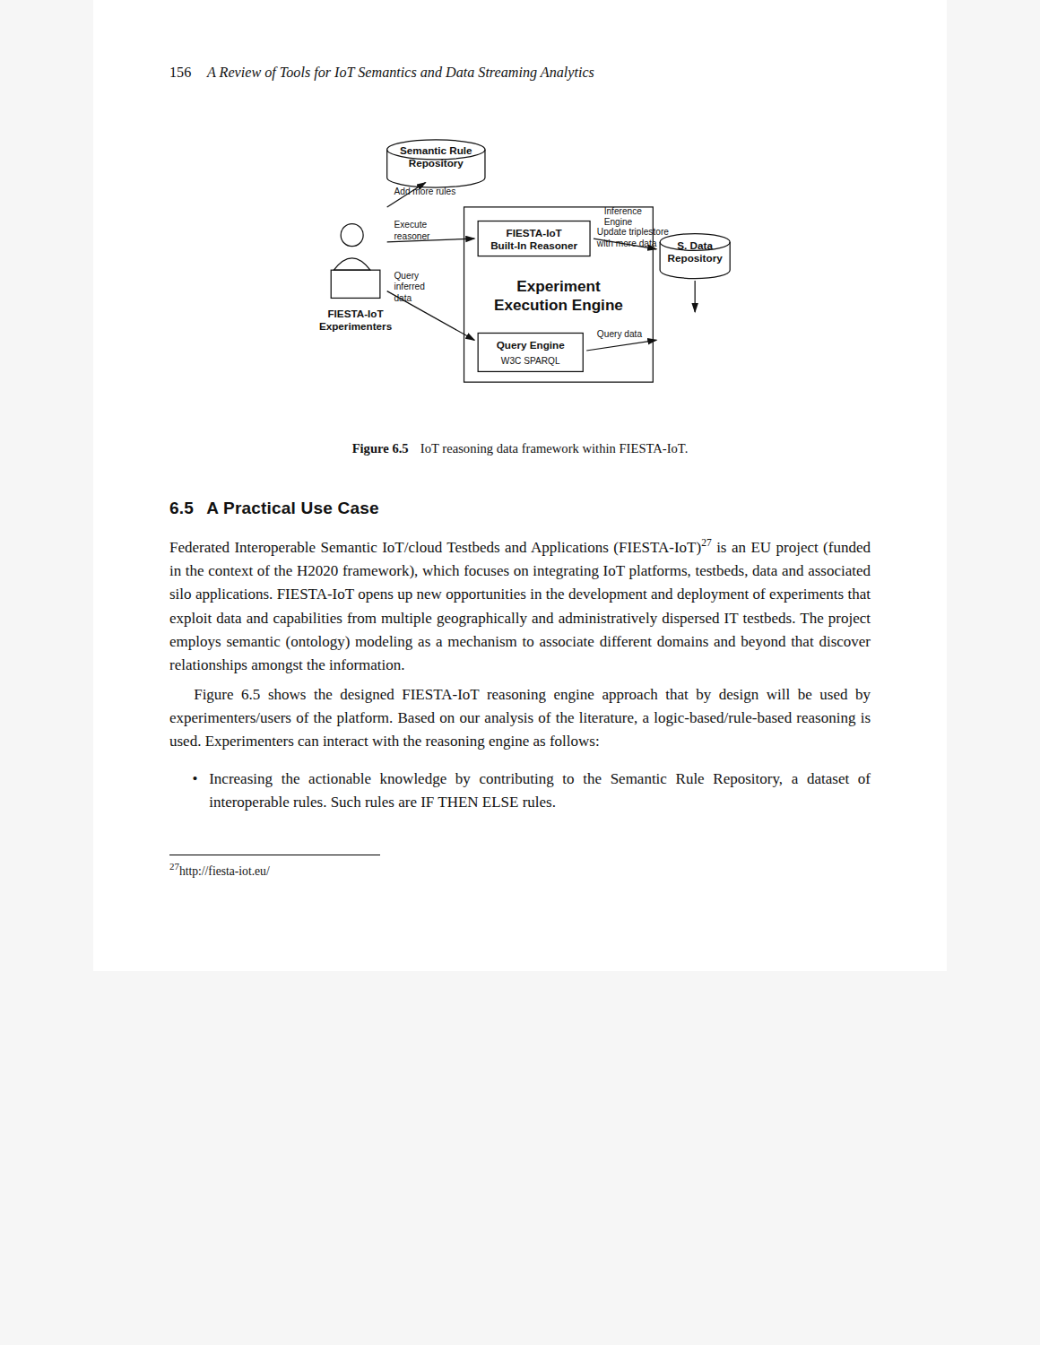156 A Review of Tools for IoT Semantics and Data Streaming Analytics
Figure 6.5 IoT reasoning data framework within FIESTA-IoT.
6.5 A Practical Use Case
Federated Interoperable Semantic IoT/cloud Testbeds and Applications (FIESTA-IoT)27 is an EU project (funded in the context of the H2020 framework), which focuses on integrating IoT platforms, testbeds, data and associated silo applications. FIESTA-IoT opens up new opportunities in the development and deployment of experiments that exploit data and capabilities from multiple geographically and administratively dispersed IT testbeds. The project employs semantic (ontology) modeling as a mechanism to associate different domains and beyond that discover relationships amongst the information.
Figure 6.5 shows the designed FIESTA-IoT reasoning engine approach that by design will be used by experimenters/users of the platform. Based on our analysis of the literature, a logic-based/rule-based reasoning is used. Experimenters can interact with the reasoning engine as follows:
Increasing the actionable knowledge by contributing to the Semantic Rule Repository, a dataset of interoperable rules. Such rules are IF THEN ELSE rules.
27http://fiesta-iot.eu/